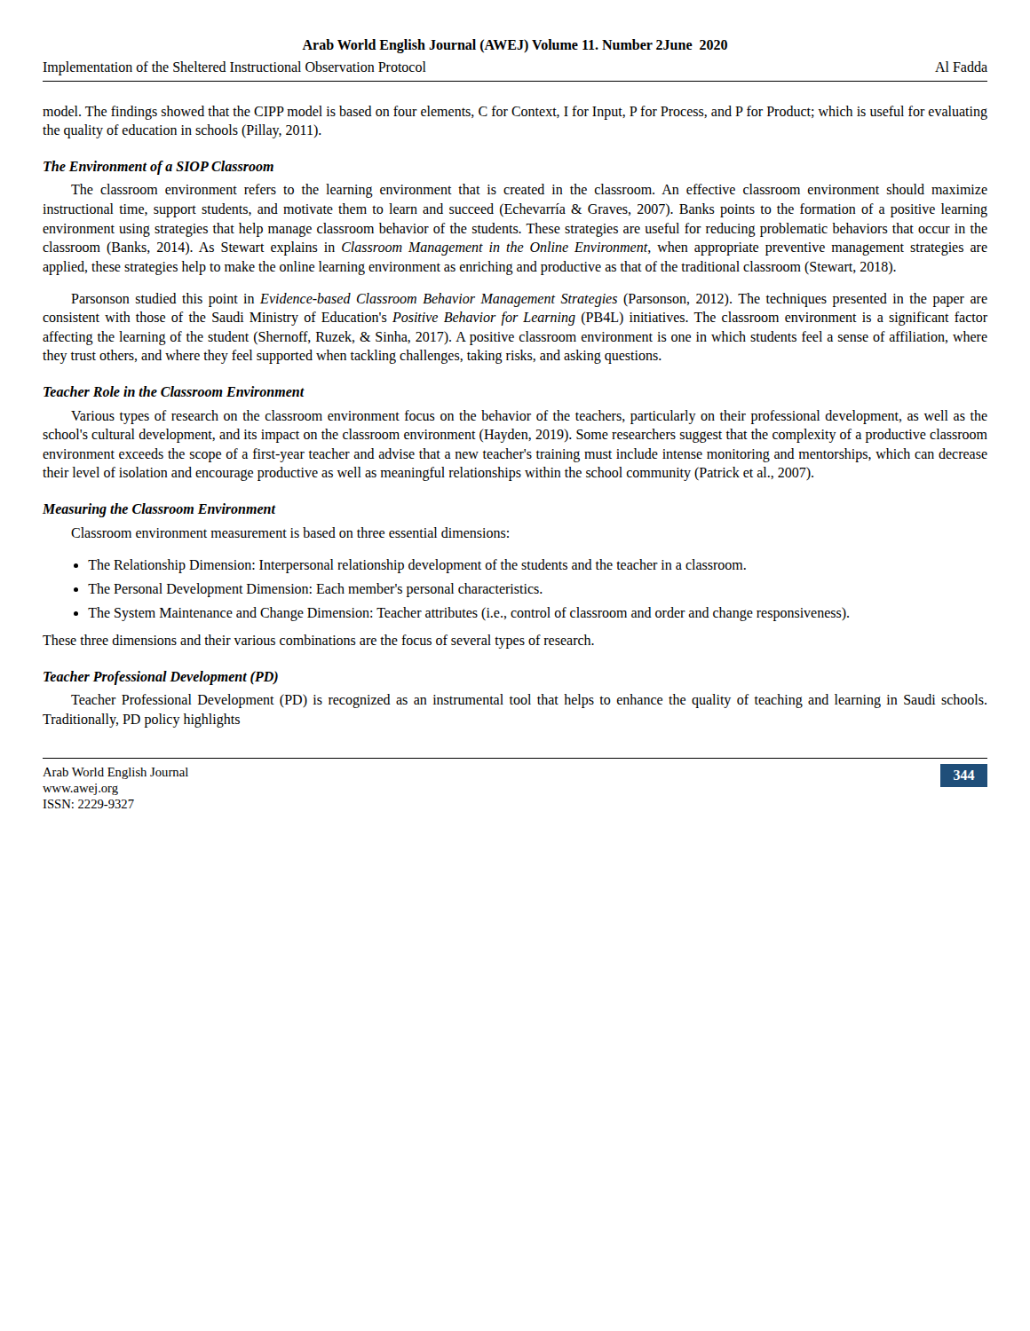Arab World English Journal (AWEJ) Volume 11. Number 2June 2020
Implementation of the Sheltered Instructional Observation Protocol Al Fadda
model. The findings showed that the CIPP model is based on four elements, C for Context, I for Input, P for Process, and P for Product; which is useful for evaluating the quality of education in schools (Pillay, 2011).
The Environment of a SIOP Classroom
The classroom environment refers to the learning environment that is created in the classroom. An effective classroom environment should maximize instructional time, support students, and motivate them to learn and succeed (Echevarría & Graves, 2007). Banks points to the formation of a positive learning environment using strategies that help manage classroom behavior of the students. These strategies are useful for reducing problematic behaviors that occur in the classroom (Banks, 2014). As Stewart explains in Classroom Management in the Online Environment, when appropriate preventive management strategies are applied, these strategies help to make the online learning environment as enriching and productive as that of the traditional classroom (Stewart, 2018).
Parsonson studied this point in Evidence-based Classroom Behavior Management Strategies (Parsonson, 2012). The techniques presented in the paper are consistent with those of the Saudi Ministry of Education's Positive Behavior for Learning (PB4L) initiatives. The classroom environment is a significant factor affecting the learning of the student (Shernoff, Ruzek, & Sinha, 2017). A positive classroom environment is one in which students feel a sense of affiliation, where they trust others, and where they feel supported when tackling challenges, taking risks, and asking questions.
Teacher Role in the Classroom Environment
Various types of research on the classroom environment focus on the behavior of the teachers, particularly on their professional development, as well as the school's cultural development, and its impact on the classroom environment (Hayden, 2019). Some researchers suggest that the complexity of a productive classroom environment exceeds the scope of a first-year teacher and advise that a new teacher's training must include intense monitoring and mentorships, which can decrease their level of isolation and encourage productive as well as meaningful relationships within the school community (Patrick et al., 2007).
Measuring the Classroom Environment
Classroom environment measurement is based on three essential dimensions:
The Relationship Dimension: Interpersonal relationship development of the students and the teacher in a classroom.
The Personal Development Dimension: Each member's personal characteristics.
The System Maintenance and Change Dimension: Teacher attributes (i.e., control of classroom and order and change responsiveness).
These three dimensions and their various combinations are the focus of several types of research.
Teacher Professional Development (PD)
Teacher Professional Development (PD) is recognized as an instrumental tool that helps to enhance the quality of teaching and learning in Saudi schools. Traditionally, PD policy highlights
Arab World English Journal
www.awej.org
ISSN: 2229-9327
344